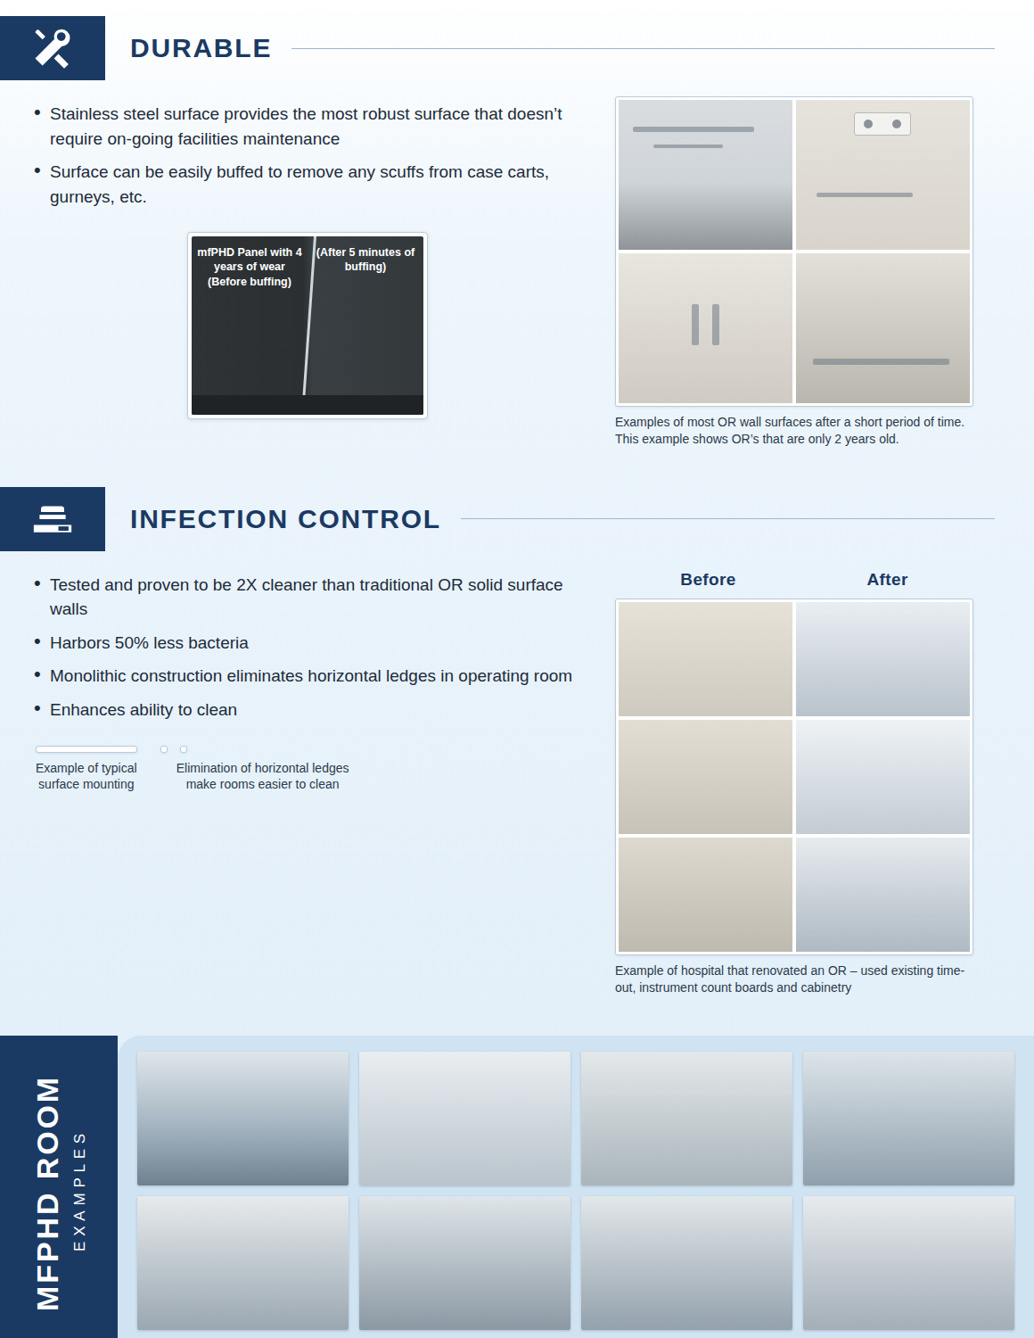DURABLE
Stainless steel surface provides the most robust surface that doesn’t require on-going facilities maintenance
Surface can be easily buffed to remove any scuffs from case carts, gurneys, etc.
mfPHD Panel with 4 years of wear
(Before buffing) (After 5 minutes of buffing)
Examples of most OR wall surfaces after a short period of time. This example shows OR’s that are only 2 years old.
INFECTION CONTROL
Tested and proven to be 2X cleaner than traditional OR solid surface walls
Harbors 50% less bacteria
Monolithic construction eliminates horizontal ledges in operating room
Enhances ability to clean
Example of typical
surface mounting
Elimination of horizontal ledges make rooms easier to clean
Before After
Example of hospital that renovated an OR – used existing time-out, instrument count boards and cabinetry
MFPHD ROOM EXAMPLES